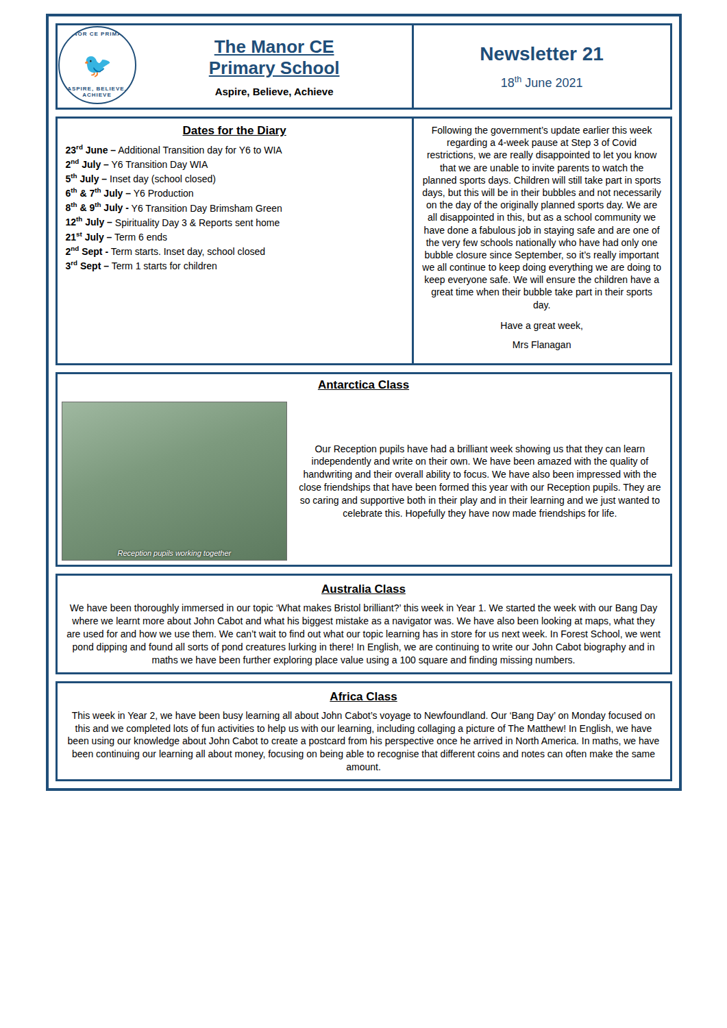| / MANOR CE PRIMARY 🐦 ASPIRE, BELIEVE, ACHIEVE / The Manor CE Primary School Aspire, Believe, Achieve / | Newsletter 21 18 th June 2021 |
| Dates for the Diary 23 rd June – Additional Transition day for Y6 to WIA 2 nd July – Y6 Transition Day WIA 5 th July – Inset day (school closed) 6 th & 7 th July – Y6 Production 8 th & 9 th July - Y6 Transition Day Brimsham Green 12 th July – Spirituality Day 3 & Reports sent home 21 st July – Term 6 ends 2 nd Sept - Term starts. Inset day, school closed 3 rd Sept – Term 1 starts for children | Following the government’s update earlier this week regarding a 4-week pause at Step 3 of Covid restrictions, we are really disappointed to let you know that we are unable to invite parents to watch the planned sports days. Children will still take part in sports days, but this will be in their bubbles and not necessarily on the day of the originally planned sports day. We are all disappointed in this, but as a school community we have done a fabulous job in staying safe and are one of the very few schools nationally who have had only one bubble closure since September, so it’s really important we all continue to keep doing everything we are doing to keep everyone safe. We will ensure the children have a great time when their bubble take part in their sports day. Have a great week, Mrs Flanagan |
| Antarctica Class / Reception pupils working together / Our Reception pupils have had a brilliant week showing us that they can learn independently and write on their own. We have been amazed with the quality of handwriting and their overall ability to focus. We have also been impressed with the close friendships that have been formed this year with our Reception pupils. They are so caring and supportive both in their play and in their learning and we just wanted to celebrate this. Hopefully they have now made friendships for life. / |
| Australia Class We have been thoroughly immersed in our topic ‘What makes Bristol brilliant?’ this week in Year 1. We started the week with our Bang Day where we learnt more about John Cabot and what his biggest mistake as a navigator was. We have also been looking at maps, what they are used for and how we use them. We can’t wait to find out what our topic learning has in store for us next week. In Forest School, we went pond dipping and found all sorts of pond creatures lurking in there! In English, we are continuing to write our John Cabot biography and in maths we have been further exploring place value using a 100 square and finding missing numbers. |
| Africa Class This week in Year 2, we have been busy learning all about John Cabot’s voyage to Newfoundland. Our ‘Bang Day’ on Monday focused on this and we completed lots of fun activities to help us with our learning, including collaging a picture of The Matthew! In English, we have been using our knowledge about John Cabot to create a postcard from his perspective once he arrived in North America. In maths, we have been continuing our learning all about money, focusing on being able to recognise that different coins and notes can often make the same amount. |